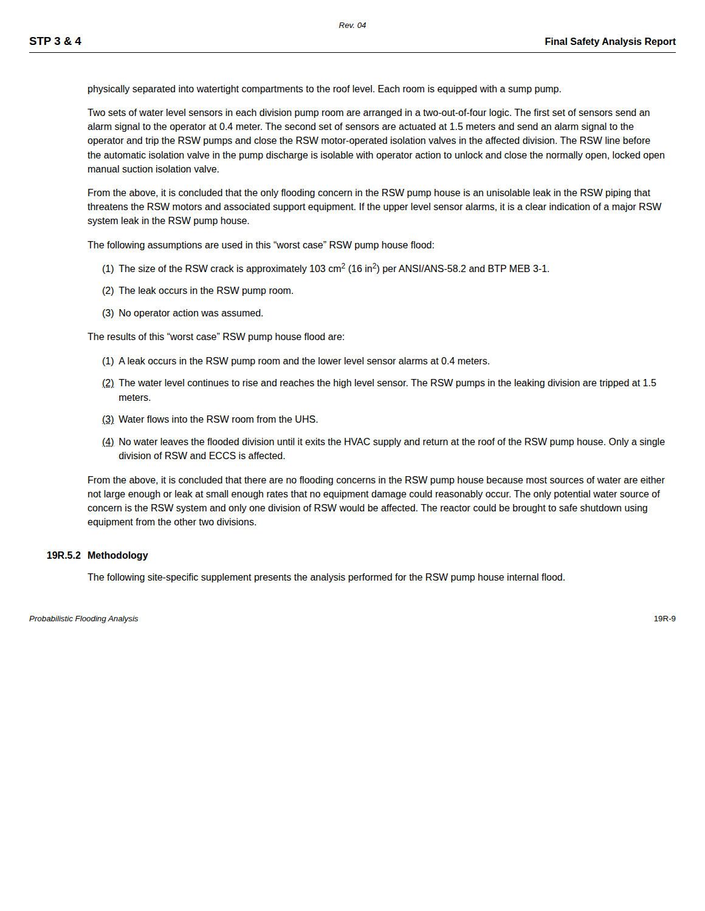Rev. 04
STP 3 & 4
Final Safety Analysis Report
physically separated into watertight compartments to the roof level. Each room is equipped with a sump pump.
Two sets of water level sensors in each division pump room are arranged in a two-out-of-four logic. The first set of sensors send an alarm signal to the operator at 0.4 meter. The second set of sensors are actuated at 1.5 meters and send an alarm signal to the operator and trip the RSW pumps and close the RSW motor-operated isolation valves in the affected division. The RSW line before the automatic isolation valve in the pump discharge is isolable with operator action to unlock and close the normally open, locked open manual suction isolation valve.
From the above, it is concluded that the only flooding concern in the RSW pump house is an unisolable leak in the RSW piping that threatens the RSW motors and associated support equipment. If the upper level sensor alarms, it is a clear indication of a major RSW system leak in the RSW pump house.
The following assumptions are used in this “worst case” RSW pump house flood:
(1) The size of the RSW crack is approximately 103 cm2 (16 in2) per ANSI/ANS-58.2 and BTP MEB 3-1.
(2) The leak occurs in the RSW pump room.
(3) No operator action was assumed.
The results of this “worst case” RSW pump house flood are:
(1) A leak occurs in the RSW pump room and the lower level sensor alarms at 0.4 meters.
(2) The water level continues to rise and reaches the high level sensor. The RSW pumps in the leaking division are tripped at 1.5 meters.
(3) Water flows into the RSW room from the UHS.
(4) No water leaves the flooded division until it exits the HVAC supply and return at the roof of the RSW pump house. Only a single division of RSW and ECCS is affected.
From the above, it is concluded that there are no flooding concerns in the RSW pump house because most sources of water are either not large enough or leak at small enough rates that no equipment damage could reasonably occur. The only potential water source of concern is the RSW system and only one division of RSW would be affected. The reactor could be brought to safe shutdown using equipment from the other two divisions.
19R.5.2 Methodology
The following site-specific supplement presents the analysis performed for the RSW pump house internal flood.
Probabilistic Flooding Analysis
19R-9